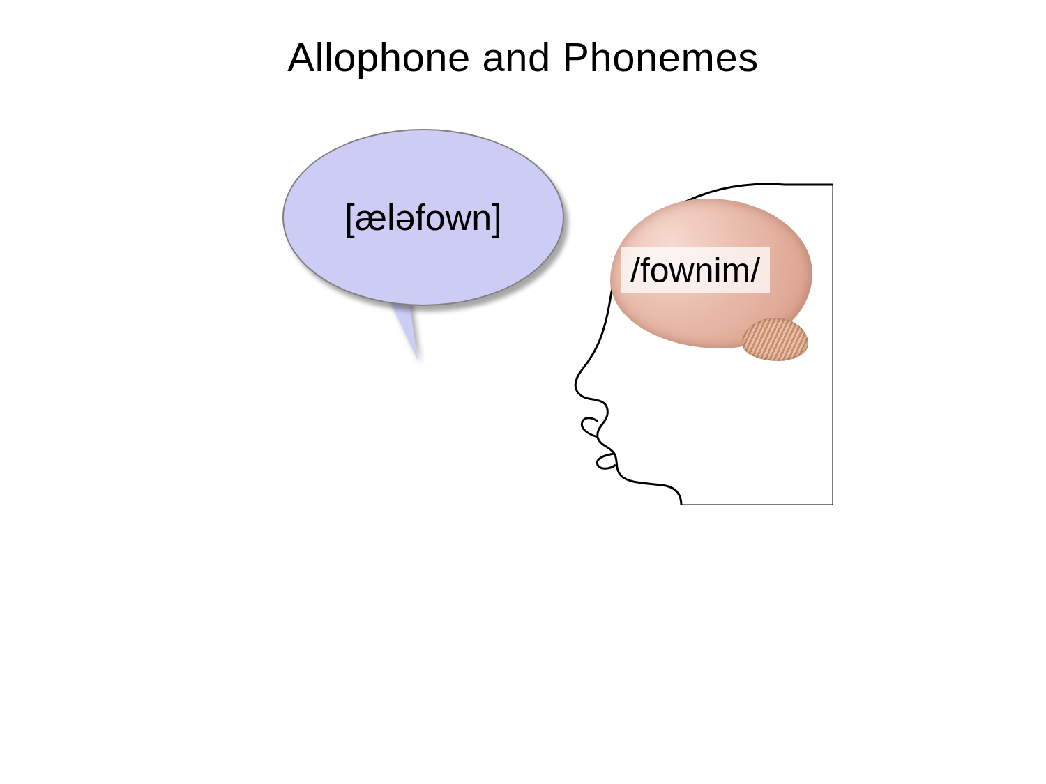Allophone and Phonemes
[æləfown]
/fownim/